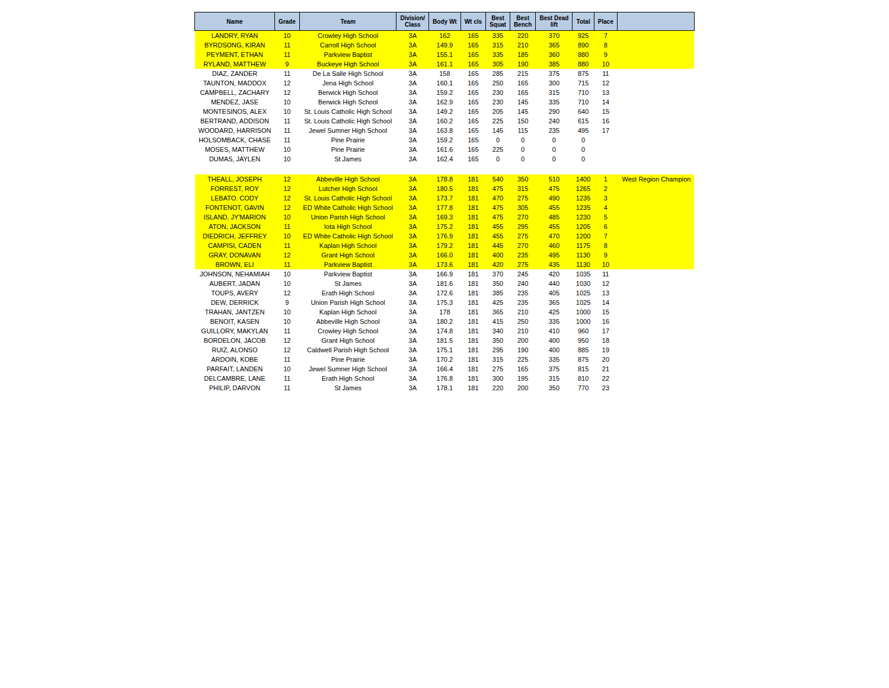| Name | Grade | Team | Division/ Class | Body Wt | Wt cls | Best Squat | Best Bench | Best Dead lift | Total | Place | |
| --- | --- | --- | --- | --- | --- | --- | --- | --- | --- | --- | --- |
| LANDRY, RYAN | 10 | Crowley High School | 3A | 162 | 165 | 335 | 220 | 370 | 925 | 7 | |
| BYRDSONG, KIRAN | 11 | Carroll High School | 3A | 149.9 | 165 | 315 | 210 | 365 | 890 | 8 | |
| PEYMENT, ETHAN | 11 | Parkview Baptist | 3A | 155.1 | 165 | 335 | 185 | 360 | 880 | 9 | |
| RYLAND, MATTHEW | 9 | Buckeye High School | 3A | 161.1 | 165 | 305 | 190 | 385 | 880 | 10 | |
| DIAZ, ZANDER | 11 | De La Salle High School | 3A | 158 | 165 | 285 | 215 | 375 | 875 | 11 | |
| TAUNTON, MADDOX | 12 | Jena High School | 3A | 160.1 | 165 | 250 | 165 | 300 | 715 | 12 | |
| CAMPBELL, ZACHARY | 12 | Berwick High School | 3A | 159.2 | 165 | 230 | 165 | 315 | 710 | 13 | |
| MENDEZ, JASE | 10 | Berwick High School | 3A | 162.9 | 165 | 230 | 145 | 335 | 710 | 14 | |
| MONTESINOS, ALEX | 10 | St. Louis Catholic High School | 3A | 149.2 | 165 | 205 | 145 | 290 | 640 | 15 | |
| BERTRAND, ADDISON | 11 | St. Louis Catholic High School | 3A | 160.2 | 165 | 225 | 150 | 240 | 615 | 16 | |
| WOODARD, HARRISON | 11 | Jewel Sumner High School | 3A | 163.8 | 165 | 145 | 115 | 235 | 495 | 17 | |
| HOLSOMBACK, CHASE | 11 | Pine Prairie | 3A | 159.2 | 165 | 0 | 0 | 0 | 0 | | |
| MOSES, MATTHEW | 10 | Pine Prairie | 3A | 161.6 | 165 | 225 | 0 | 0 | 0 | | |
| DUMAS, JAYLEN | 10 | St James | 3A | 162.4 | 165 | 0 | 0 | 0 | 0 | | |
| THEALL, JOSEPH | 12 | Abbeville High School | 3A | 178.8 | 181 | 540 | 350 | 510 | 1400 | 1 | West Region Champion |
| FORREST, ROY | 12 | Lutcher High School | 3A | 180.5 | 181 | 475 | 315 | 475 | 1265 | 2 | |
| LEBATO. CODY | 12 | St. Louis Catholic High School | 3A | 173.7 | 181 | 470 | 275 | 490 | 1235 | 3 | |
| FONTENOT, GAVIN | 12 | ED White Catholic High School | 3A | 177.8 | 181 | 475 | 305 | 455 | 1235 | 4 | |
| ISLAND, JY'MARION | 10 | Union Parish High School | 3A | 169.3 | 181 | 475 | 270 | 485 | 1230 | 5 | |
| ATON, JACKSON | 11 | Iota High School | 3A | 175.2 | 181 | 455 | 295 | 455 | 1205 | 6 | |
| DIEDRICH, JEFFREY | 10 | ED White Catholic High School | 3A | 176.9 | 181 | 455 | 275 | 470 | 1200 | 7 | |
| CAMPISI, CADEN | 11 | Kaplan High School | 3A | 179.2 | 181 | 445 | 270 | 460 | 1175 | 8 | |
| GRAY, DONAVAN | 12 | Grant High School | 3A | 166.0 | 181 | 400 | 235 | 495 | 1130 | 9 | |
| BROWN, ELI | 11 | Parkview Baptist | 3A | 173.6 | 181 | 420 | 275 | 435 | 1130 | 10 | |
| JOHNSON, NEHAMIAH | 10 | Parkview Baptist | 3A | 166.9 | 181 | 370 | 245 | 420 | 1035 | 11 | |
| AUBERT, JADAN | 10 | St James | 3A | 181.6 | 181 | 350 | 240 | 440 | 1030 | 12 | |
| TOUPS, AVERY | 12 | Erath High School | 3A | 172.6 | 181 | 385 | 235 | 405 | 1025 | 13 | |
| DEW, DERRICK | 9 | Union Parish High School | 3A | 175.3 | 181 | 425 | 235 | 365 | 1025 | 14 | |
| TRAHAN, JANTZEN | 10 | Kaplan High School | 3A | 178 | 181 | 365 | 210 | 425 | 1000 | 15 | |
| BENOIT, KASEN | 10 | Abbeville High School | 3A | 180.2 | 181 | 415 | 250 | 335 | 1000 | 16 | |
| GUILLORY, MAKYLAN | 11 | Crowley High School | 3A | 174.8 | 181 | 340 | 210 | 410 | 960 | 17 | |
| BORDELON, JACOB | 12 | Grant High School | 3A | 181.5 | 181 | 350 | 200 | 400 | 950 | 18 | |
| RUIZ, ALONSO | 12 | Caldwell Parish High School | 3A | 175.1 | 181 | 295 | 190 | 400 | 885 | 19 | |
| ARDOIN, KOBE | 11 | Pine Prairie | 3A | 170.2 | 181 | 315 | 225 | 335 | 875 | 20 | |
| PARFAIT, LANDEN | 10 | Jewel Sumner High School | 3A | 166.4 | 181 | 275 | 165 | 375 | 815 | 21 | |
| DELCAMBRE, LANE | 11 | Erath High School | 3A | 176.8 | 181 | 300 | 195 | 315 | 810 | 22 | |
| PHILIP, DARVON | 11 | St James | 3A | 178.1 | 181 | 220 | 200 | 350 | 770 | 23 | |